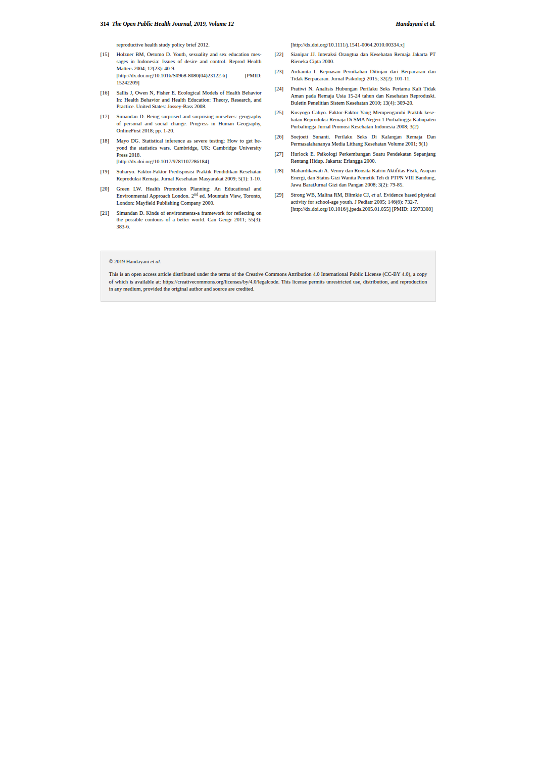314 The Open Public Health Journal, 2019, Volume 12
Handayani et al.
reproductive health study policy brief 2012.
[15]
Holzner BM, Oetomo D. Youth, sexuality and sex education messages in Indonesia: Issues of desire and control. Reprod Health Matters 2004; 12(23): 40-9.
[http://dx.doi.org/10.1016/S0968-8080(04)23122-6] [PMID: 15242209]
[16]
Sallis J, Owen N, Fisher E. Ecological Models of Health Behavior In: Health Behavior and Health Education: Theory, Research, and Practice. United States: Jossey-Bass 2008.
[17]
Simandan D. Being surprised and surprising ourselves: geography of personal and social change. Progress in Human Geography, OnlineFirst 2018; pp. 1-20.
[18]
Mayo DG. Statistical inference as severe testing: How to get beyond the statistics wars. Cambridge, UK: Cambridge University Press 2018.
[http://dx.doi.org/10.1017/9781107286184]
[19]
Suharyo. Faktor-Faktor Predisposisi Praktik Pendidikan Kesehatan Reproduksi Remaja. Jurnal Kesehatan Masyarakat 2009; 5(1): 1-10.
[20]
Green LW. Health Promotion Planning: An Educational and Environmental Approach London. 2nd ed. Mountain View, Toronto, London: Mayfield Publishing Company 2000.
[21]
Simandan D. Kinds of environments-a framework for reflecting on the possible contours of a better world. Can Geogr 2011; 55(3): 383-6.
[http://dx.doi.org/10.1111/j.1541-0064.2010.00334.x]
[22]
Sianipar JJ. Interaksi Orangtua dan Kesehatan Remaja Jakarta PT Rieneka Cipta 2000.
[23]
Ardianita I. Kepuasan Pernikahan Ditinjau dari Berpacaran dan Tidak Berpacaran. Jurnal Psikologi 2015; 32(2): 101-11.
[24]
Pratiwi N. Analisis Hubungan Perilaku Seks Pertama Kali Tidak Aman pada Remaja Usia 15-24 tahun dan Kesehatan Reproduski. Buletin Penelitian Sistem Kesehatan 2010; 13(4): 309-20.
[25]
Kusyogo Cahyo. Faktor-Faktor Yang Mempengaruhi Praktik kesehatan Reproduksi Remaja Di SMA Negeri 1 Purbalingga Kabupaten Purbalingga Jurnal Promosi Kesehatan Indonesia 2008; 3(2)
[26]
Soejoeti Sunanti. Perilaku Seks Di Kalangan Remaja Dan Permasalahananya Media Litbang Kesehatan Volume 2001; 9(1)
[27]
Hurlock E. Psikologi Perkembangan Suatu Pendekatan Sepanjang Rentang Hidup. Jakarta: Erlangga 2000.
[28]
Mahardikawati A. Venny dan Roosita Katrin Aktifitas Fisik, Asupan Energi, dan Status Gizi Wanita Pemetik Teh di PTPN VIII Bandung, Jawa BaratJurnal Gizi dan Pangan 2008; 3(2): 79-85.
[29]
Strong WB, Malina RM, Blimkie CJ, et al. Evidence based physical activity for school-age youth. J Pediatr 2005; 146(6): 732-7.
[http://dx.doi.org/10.1016/j.jpeds.2005.01.055] [PMID: 15973308]
© 2019 Handayani et al.
This is an open access article distributed under the terms of the Creative Commons Attribution 4.0 International Public License (CC-BY 4.0), a copy of which is available at: https://creativecommons.org/licenses/by/4.0/legalcode. This license permits unrestricted use, distribution, and reproduction in any medium, provided the original author and source are credited.